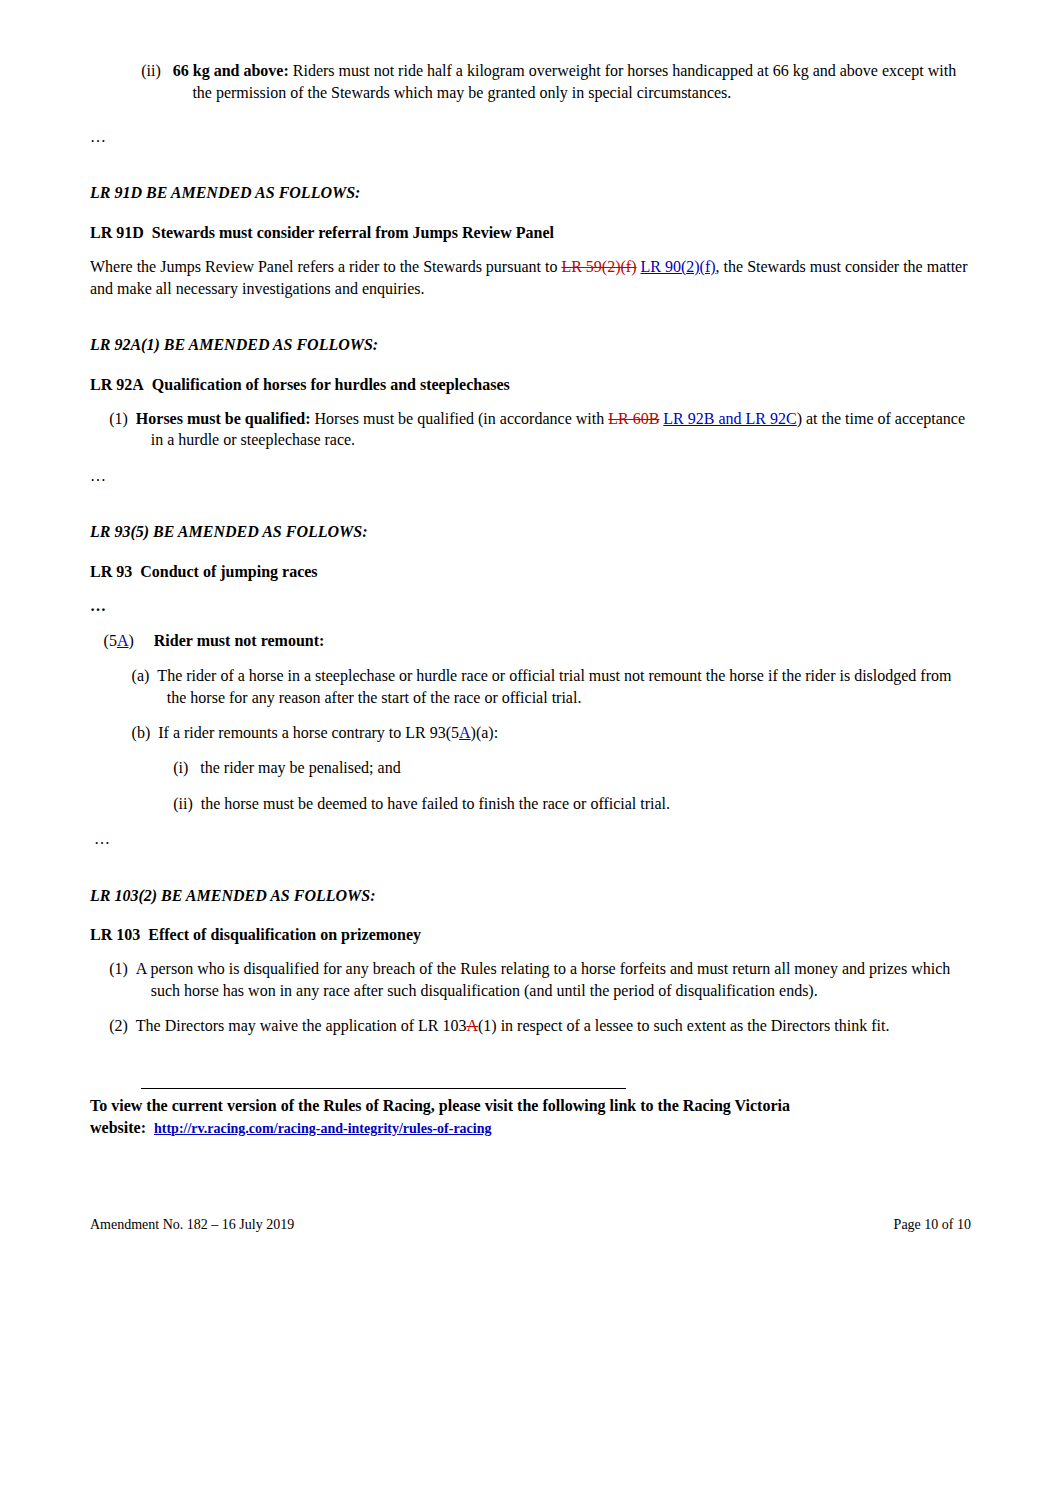(ii) 66 kg and above: Riders must not ride half a kilogram overweight for horses handicapped at 66 kg and above except with the permission of the Stewards which may be granted only in special circumstances.
…
LR 91D BE AMENDED AS FOLLOWS:
LR 91D Stewards must consider referral from Jumps Review Panel
Where the Jumps Review Panel refers a rider to the Stewards pursuant to LR 59(2)(f) LR 90(2)(f), the Stewards must consider the matter and make all necessary investigations and enquiries.
LR 92A(1) BE AMENDED AS FOLLOWS:
LR 92A Qualification of horses for hurdles and steeplechases
(1) Horses must be qualified: Horses must be qualified (in accordance with LR 60B LR 92B and LR 92C) at the time of acceptance in a hurdle or steeplechase race.
…
LR 93(5) BE AMENDED AS FOLLOWS:
LR 93 Conduct of jumping races
…
(5A) Rider must not remount:
(a) The rider of a horse in a steeplechase or hurdle race or official trial must not remount the horse if the rider is dislodged from the horse for any reason after the start of the race or official trial.
(b) If a rider remounts a horse contrary to LR 93(5A)(a):
(i) the rider may be penalised; and
(ii) the horse must be deemed to have failed to finish the race or official trial.
…
LR 103(2) BE AMENDED AS FOLLOWS:
LR 103 Effect of disqualification on prizemoney
(1) A person who is disqualified for any breach of the Rules relating to a horse forfeits and must return all money and prizes which such horse has won in any race after such disqualification (and until the period of disqualification ends).
(2) The Directors may waive the application of LR 103A(1) in respect of a lessee to such extent as the Directors think fit.
To view the current version of the Rules of Racing, please visit the following link to the Racing Victoria website: http://rv.racing.com/racing-and-integrity/rules-of-racing
Amendment No. 182 – 16 July 2019 Page 10 of 10